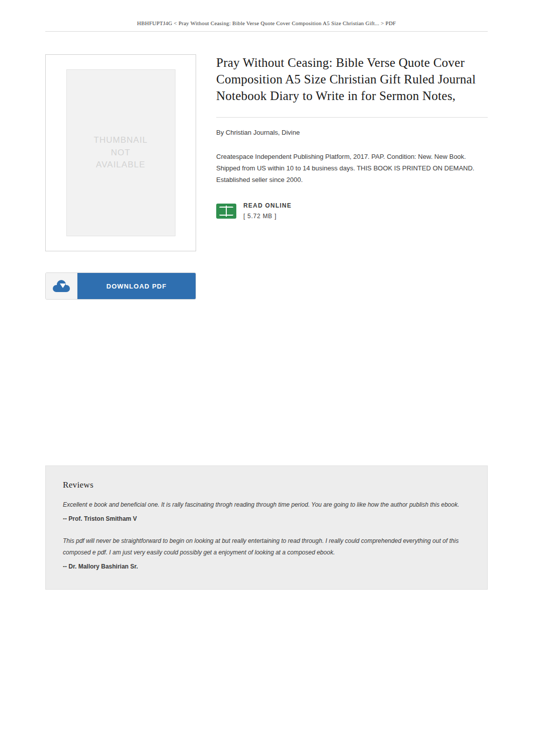HBHFUPTJ4G < Pray Without Ceasing: Bible Verse Quote Cover Composition A5 Size Christian Gift... > PDF
THUMBNAIL
NOT
AVAILABLE
DOWNLOAD PDF
Pray Without Ceasing: Bible Verse Quote Cover Composition A5 Size Christian Gift Ruled Journal Notebook Diary to Write in for Sermon Notes,
By Christian Journals, Divine
Createspace Independent Publishing Platform, 2017. PAP. Condition: New. New Book. Shipped from US within 10 to 14 business days. THIS BOOK IS PRINTED ON DEMAND. Established seller since 2000.
READ ONLINE
[ 5.72 MB ]
Reviews
Excellent e book and beneficial one. It is rally fascinating throgh reading through time period. You are going to like how the author publish this ebook.
-- Prof. Triston Smitham V
This pdf will never be straightforward to begin on looking at but really entertaining to read through. I really could comprehended everything out of this composed e pdf. I am just very easily could possibly get a enjoyment of looking at a composed ebook.
-- Dr. Mallory Bashirian Sr.